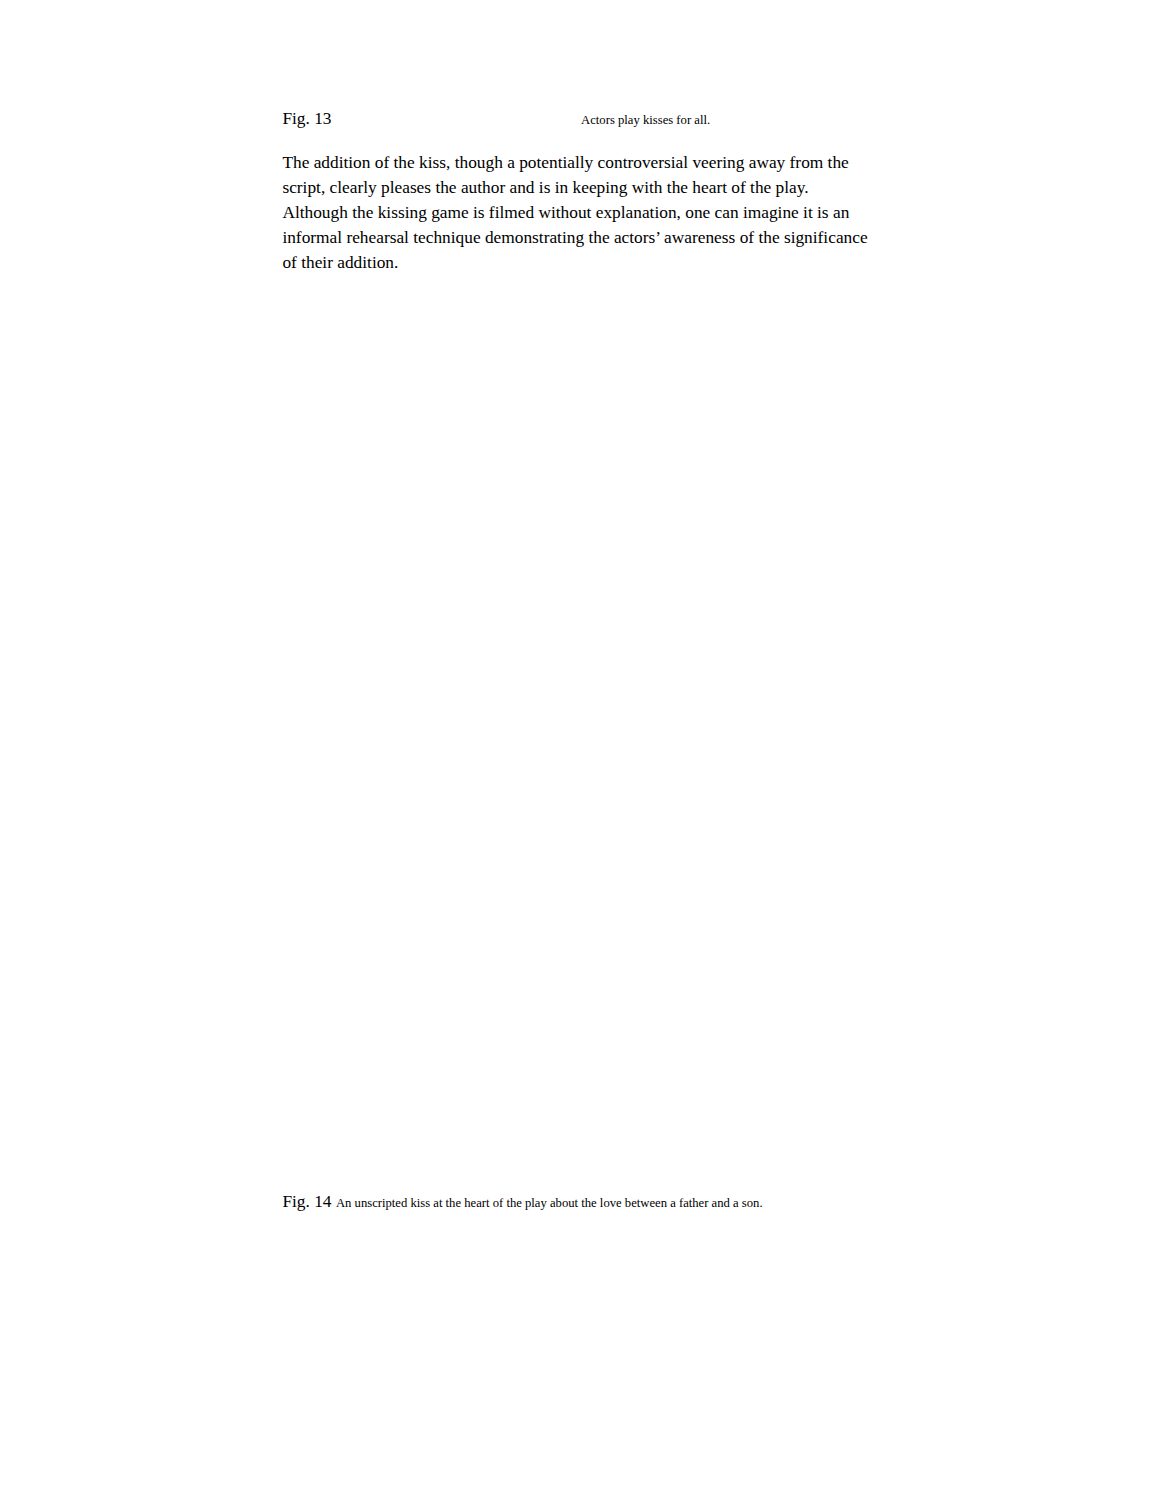Fig. 13 Actors play kisses for all.
The addition of the kiss, though a potentially controversial veering away from the script, clearly pleases the author and is in keeping with the heart of the play. Although the kissing game is filmed without explanation, one can imagine it is an informal rehearsal technique demonstrating the actors’ awareness of the significance of their addition.
Fig. 14 An unscripted kiss at the heart of the play about the love between a father and a son.